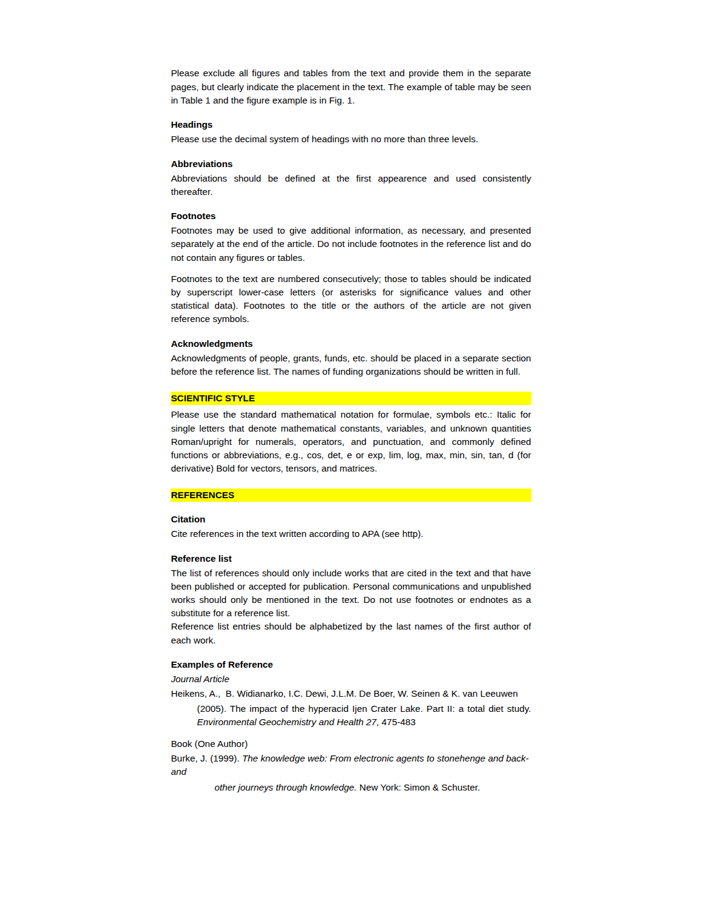Please exclude all figures and tables from the text and provide them in the separate pages, but clearly indicate the placement in the text. The example of table may be seen in Table 1 and the figure example is in Fig. 1.
Headings
Please use the decimal system of headings with no more than three levels.
Abbreviations
Abbreviations should be defined at the first appearence and used consistently thereafter.
Footnotes
Footnotes may be used to give additional information, as necessary, and presented separately at the end of the article. Do not include footnotes in the reference list and do not contain any figures or tables.
Footnotes to the text are numbered consecutively; those to tables should be indicated by superscript lower-case letters (or asterisks for significance values and other statistical data). Footnotes to the title or the authors of the article are not given reference symbols.
Acknowledgments
Acknowledgments of people, grants, funds, etc. should be placed in a separate section before the reference list. The names of funding organizations should be written in full.
Scientific Style
Please use the standard mathematical notation for formulae, symbols etc.: Italic for single letters that denote mathematical constants, variables, and unknown quantities Roman/upright for numerals, operators, and punctuation, and commonly defined functions or abbreviations, e.g., cos, det, e or exp, lim, log, max, min, sin, tan, d (for derivative) Bold for vectors, tensors, and matrices.
References
Citation
Cite references in the text written according to APA (see http).
Reference list
The list of references should only include works that are cited in the text and that have been published or accepted for publication. Personal communications and unpublished works should only be mentioned in the text. Do not use footnotes or endnotes as a substitute for a reference list.
Reference list entries should be alphabetized by the last names of the first author of each work.
Examples of Reference
Journal Article
Heikens, A., B. Widianarko, I.C. Dewi, J.L.M. De Boer, W. Seinen & K. van Leeuwen
(2005). The impact of the hyperacid Ijen Crater Lake. Part II: a total diet study. Environmental Geochemistry and Health 27, 475-483
Book (One Author)
Burke, J. (1999). The knowledge web: From electronic agents to stonehenge and back-and
other journeys through knowledge. New York: Simon & Schuster.